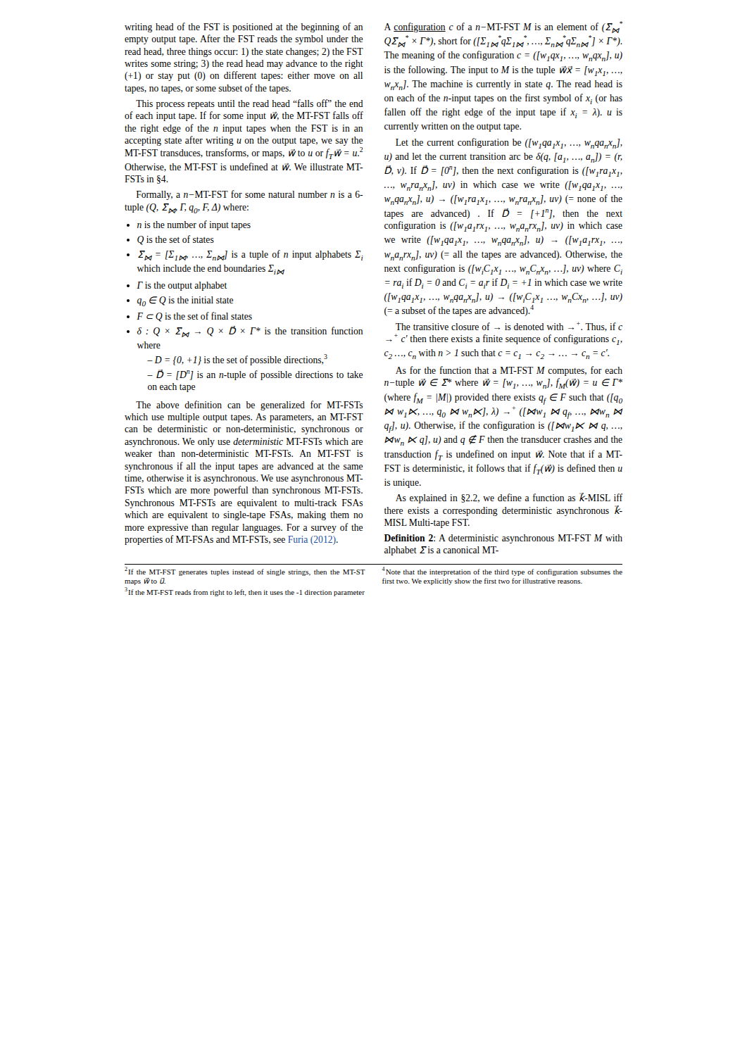writing head of the FST is positioned at the beginning of an empty output tape. After the FST reads the symbol under the read head, three things occur: 1) the state changes; 2) the FST writes some string; 3) the read head may advance to the right (+1) or stay put (0) on different tapes: either move on all tapes, no tapes, or some subset of the tapes.
This process repeats until the read head “falls off” the end of each input tape. If for some input w⃗, the MT-FST falls off the right edge of the n input tapes when the FST is in an accepting state after writing u on the output tape, we say the MT-FST transduces, transforms, or maps, w⃗ to u or fTw⃗ = u.2 Otherwise, the MT-FST is undefined at w⃗. We illustrate MT-FSTs in §4.
Formally, a n−MT-FST for some natural number n is a 6-tuple (Q, Σ⃗⋈, Γ, q0, F, Δ) where:
n is the number of input tapes
Q is the set of states
Σ⃗⋈ = [Σ1⋈, …, Σn⋈] is a tuple of n input alphabets Σi which include the end boundaries Σi⋈
Γ is the output alphabet
q0 ∈ Q is the initial state
F ⊂ Q is the set of final states
δ : Q × Σ⃗⋈ → Q × D⃗ × Γ* is the transition function where
D = {0, +1} is the set of possible directions,3
D⃗ = [Dn] is an n-tuple of possible directions to take on each tape
The above definition can be generalized for MT-FSTs which use multiple output tapes. As parameters, an MT-FST can be deterministic or non-deterministic, synchronous or asynchronous. We only use deterministic MT-FSTs which are weaker than non-deterministic MT-FSTs. An MT-FST is synchronous if all the input tapes are advanced at the same time, otherwise it is asynchronous. We use asynchronous MT-FSTs which are more powerful than synchronous MT-FSTs. Synchronous MT-FSTs are equivalent to multi-track FSAs which are equivalent to single-tape FSAs, making them no more expressive than regular languages. For a survey of the properties of MT-FSAs and MT-FSTs, see Furia (2012).
A configuration c of a n−MT-FST M is an element of (Σ⃗⋈* QΣ⃗⋈* × Γ*), short for ([Σ1⋈*qΣ1⋈*, …, Σn⋈*qΣn⋈*] × Γ*). The meaning of the configuration c = ([w1qx1, …, wnqxn], u) is the following. The input to M is the tuple w⃗x⃗ = [w1x1, …, wnxn]. The machine is currently in state q. The read head is on each of the n-input tapes on the first symbol of xi (or has fallen off the right edge of the input tape if xi = λ). u is currently written on the output tape.
Let the current configuration be ([w1qa1x1, …, wnqanxn], u) and let the current transition arc be δ(q, [a1, …, an]) = (r, D⃗, v). If D⃗ = [0n], then the next configuration is ([w1ra1x1, …, wnranxn], uv) in which case we write ([w1qa1x1, …, wnqanxn], u) → ([w1ra1x1, …, wnranxn], uv) (= none of the tapes are advanced) . If D⃗ = [+1n], then the next configuration is ([w1a1rx1, …, wnanrxn], uv) in which case we write ([w1qa1x1, …, wnqanxn], u) → ([w1a1rx1, …, wnanrxn], uv) (= all the tapes are advanced). Otherwise, the next configuration is ([wiC1x1 …, wnCnxn, …], uv) where Ci = rai if Di = 0 and Ci = air if Di = +1 in which case we write ([w1qa1x1, …, wnqanxn], u) → ([wiC1x1 …, wnCxn, …], uv) (= a subset of the tapes are advanced).4
The transitive closure of → is denoted with →+. Thus, if c →+ c′ then there exists a finite sequence of configurations c1, c2 …, cn with n > 1 such that c = c1 → c2 → … → cn = c′.
As for the function that a MT-FST M computes, for each n−tuple w⃗ ∈ Σ⃗* where w⃗ = [w1, …, wn], fM(w⃗) = u ∈ Γ* (where fM = |M|) provided there exists qf ∈ F such that ([q0 ⋈ w1⋉, …, q0 ⋈ wn⋉], λ) →+ ([⋈w1 ⋈ qf, …, ⋈wn ⋈ qf], u). Otherwise, if the configuration is ([⋈w1⋉ ⋈ q, …, ⋈wn ⋉ q], u) and q ∉ F then the transducer crashes and the transduction fT is undefined on input w⃗. Note that if a MT-FST is deterministic, it follows that if fT(w⃗) is defined then u is unique.
As explained in §2.2, we define a function as k⃗-MISL iff there exists a corresponding deterministic asynchronous k⃗-MISL Multi-tape FST.
Definition 2: A deterministic asynchronous MT-FST M with alphabet Σ⃗ is a canonical MT-
2If the MT-FST generates tuples instead of single strings, then the MT-ST maps w⃗ to u⃗.
3If the MT-FST reads from right to left, then it uses the -1 direction parameter
4Note that the interpretation of the third type of configuration subsumes the first two. We explicitly show the first two for illustrative reasons.